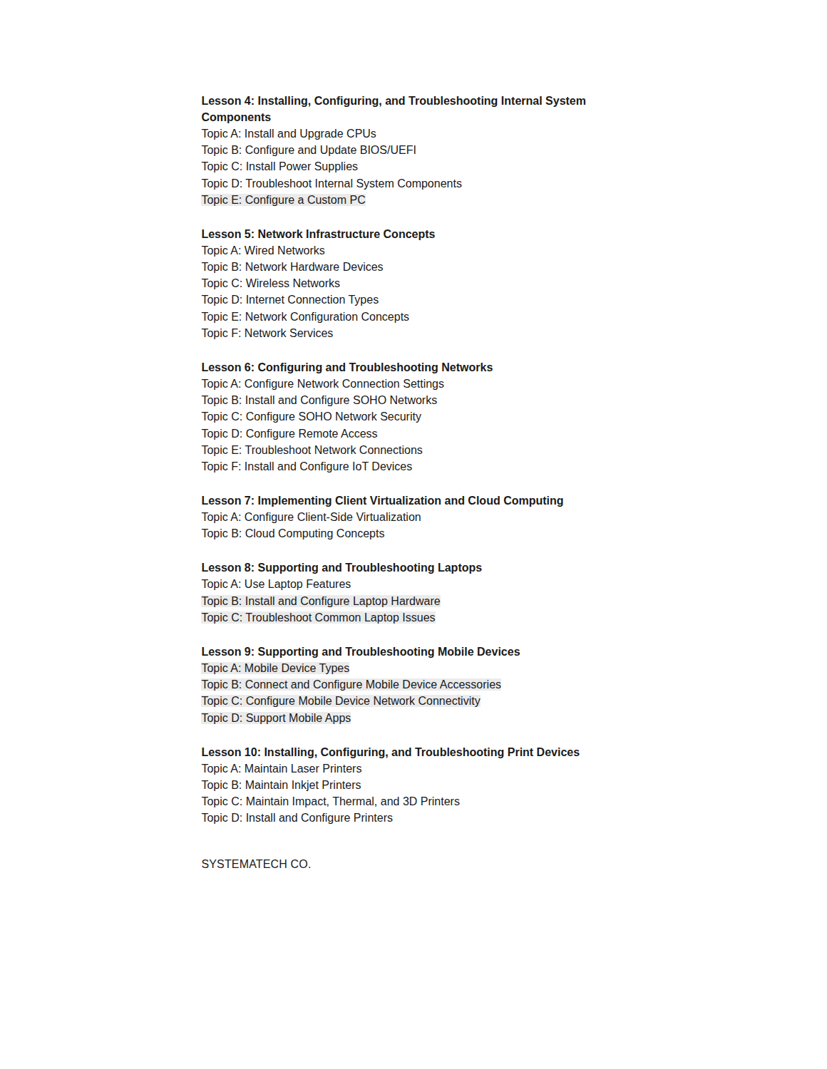Lesson 4: Installing, Configuring, and Troubleshooting Internal System Components
Topic A: Install and Upgrade CPUs
Topic B: Configure and Update BIOS/UEFI
Topic C: Install Power Supplies
Topic D: Troubleshoot Internal System Components
Topic E: Configure a Custom PC
Lesson 5: Network Infrastructure Concepts
Topic A: Wired Networks
Topic B: Network Hardware Devices
Topic C: Wireless Networks
Topic D: Internet Connection Types
Topic E: Network Configuration Concepts
Topic F: Network Services
Lesson 6: Configuring and Troubleshooting Networks
Topic A: Configure Network Connection Settings
Topic B: Install and Configure SOHO Networks
Topic C: Configure SOHO Network Security
Topic D: Configure Remote Access
Topic E: Troubleshoot Network Connections
Topic F: Install and Configure IoT Devices
Lesson 7: Implementing Client Virtualization and Cloud Computing
Topic A: Configure Client-Side Virtualization
Topic B: Cloud Computing Concepts
Lesson 8: Supporting and Troubleshooting Laptops
Topic A: Use Laptop Features
Topic B: Install and Configure Laptop Hardware
Topic C: Troubleshoot Common Laptop Issues
Lesson 9: Supporting and Troubleshooting Mobile Devices
Topic A: Mobile Device Types
Topic B: Connect and Configure Mobile Device Accessories
Topic C: Configure Mobile Device Network Connectivity
Topic D: Support Mobile Apps
Lesson 10: Installing, Configuring, and Troubleshooting Print Devices
Topic A: Maintain Laser Printers
Topic B: Maintain Inkjet Printers
Topic C: Maintain Impact, Thermal, and 3D Printers
Topic D: Install and Configure Printers
SYSTEMATECH CO.